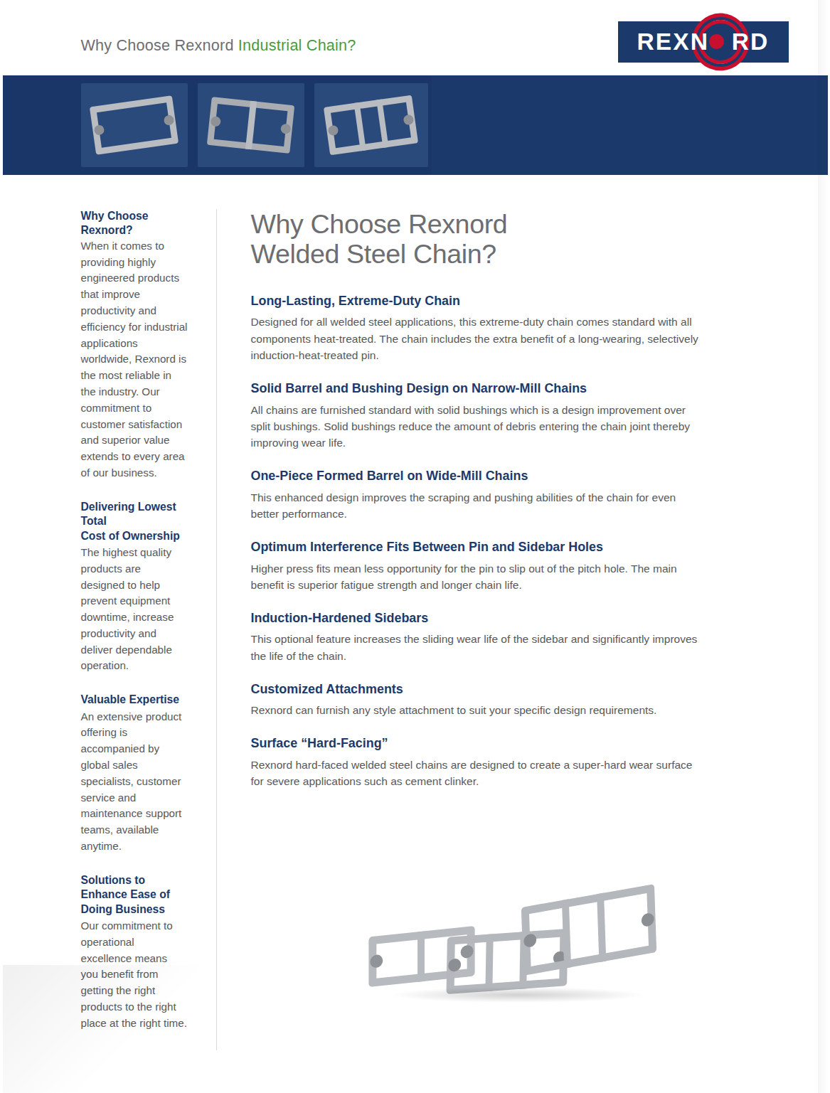Why Choose Rexnord Industrial Chain?
REXN RD
Why Choose Rexnord?
When it comes to providing highly engineered products that improve productivity and efficiency for industrial applications worldwide, Rexnord is the most reliable in the industry. Our commitment to customer satisfaction and superior value extends to every area of our business.
Delivering Lowest Total
Cost of Ownership
The highest quality products are designed to help prevent equipment downtime, increase productivity and deliver dependable operation.
Valuable Expertise
An extensive product offering is accompanied by global sales specialists, customer service and maintenance support teams, available anytime.
Solutions to Enhance Ease of Doing Business
Our commitment to operational excellence means you benefit from getting the right products to the right place at the right time.
Why Choose Rexnord
Welded Steel Chain?
Long-Lasting, Extreme-Duty Chain
Designed for all welded steel applications, this extreme-duty chain comes standard with all components heat-treated. The chain includes the extra benefit of a long-wearing, selectively induction-heat-treated pin.
Solid Barrel and Bushing Design on Narrow-Mill Chains
All chains are furnished standard with solid bushings which is a design improvement over split bushings. Solid bushings reduce the amount of debris entering the chain joint thereby improving wear life.
One-Piece Formed Barrel on Wide-Mill Chains
This enhanced design improves the scraping and pushing abilities of the chain for even better performance.
Optimum Interference Fits Between Pin and Sidebar Holes
Higher press fits mean less opportunity for the pin to slip out of the pitch hole. The main benefit is superior fatigue strength and longer chain life.
Induction-Hardened Sidebars
This optional feature increases the sliding wear life of the sidebar and significantly improves the life of the chain.
Customized Attachments
Rexnord can furnish any style attachment to suit your specific design requirements.
Surface “Hard-Facing”
Rexnord hard-faced welded steel chains are designed to create a super-hard wear surface for severe applications such as cement clinker.